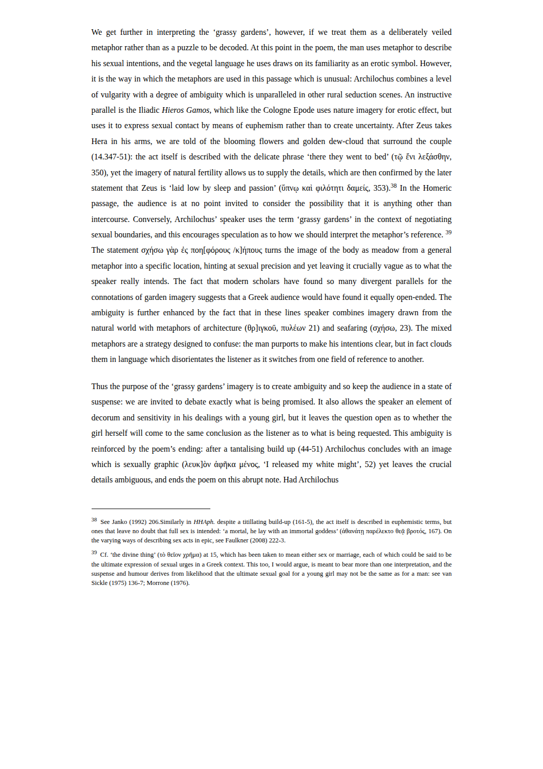We get further in interpreting the ‘grassy gardens’, however, if we treat them as a deliberately veiled metaphor rather than as a puzzle to be decoded. At this point in the poem, the man uses metaphor to describe his sexual intentions, and the vegetal language he uses draws on its familiarity as an erotic symbol. However, it is the way in which the metaphors are used in this passage which is unusual: Archilochus combines a level of vulgarity with a degree of ambiguity which is unparalleled in other rural seduction scenes. An instructive parallel is the Iliadic Hieros Gamos, which like the Cologne Epode uses nature imagery for erotic effect, but uses it to express sexual contact by means of euphemism rather than to create uncertainty. After Zeus takes Hera in his arms, we are told of the blooming flowers and golden dew-cloud that surround the couple (14.347-51): the act itself is described with the delicate phrase ‘there they went to bed’ (τῷ ἔνι λεξάσθην, 350), yet the imagery of natural fertility allows us to supply the details, which are then confirmed by the later statement that Zeus is ‘laid low by sleep and passion’ (ὕπνῳ καὶ φιλότητι δαμείς, 353).38 In the Homeric passage, the audience is at no point invited to consider the possibility that it is anything other than intercourse. Conversely, Archilochus’ speaker uses the term ‘grassy gardens’ in the context of negotiating sexual boundaries, and this encourages speculation as to how we should interpret the metaphor’s reference. 39 The statement σχήσω γὰρ ἐς ποη[φόρους /κ]ήπους turns the image of the body as meadow from a general metaphor into a specific location, hinting at sexual precision and yet leaving it crucially vague as to what the speaker really intends. The fact that modern scholars have found so many divergent parallels for the connotations of garden imagery suggests that a Greek audience would have found it equally open-ended. The ambiguity is further enhanced by the fact that in these lines speaker combines imagery drawn from the natural world with metaphors of architecture (θρ]ιγκοῦ, πυλέων 21) and seafaring (σχήσω, 23). The mixed metaphors are a strategy designed to confuse: the man purports to make his intentions clear, but in fact clouds them in language which disorientates the listener as it switches from one field of reference to another.
Thus the purpose of the ‘grassy gardens’ imagery is to create ambiguity and so keep the audience in a state of suspense: we are invited to debate exactly what is being promised. It also allows the speaker an element of decorum and sensitivity in his dealings with a young girl, but it leaves the question open as to whether the girl herself will come to the same conclusion as the listener as to what is being requested. This ambiguity is reinforced by the poem’s ending: after a tantalising build up (44-51) Archilochus concludes with an image which is sexually graphic (λευκ]ὸν ἀφῆκα μένος, ‘I released my white might’, 52) yet leaves the crucial details ambiguous, and ends the poem on this abrupt note. Had Archilochus
38 See Janko (1992) 206.Similarly in HHAph. despite a titillating build-up (161-5), the act itself is described in euphemistic terms, but ones that leave no doubt that full sex is intended: ‘a mortal, he lay with an immortal goddess’ (ἀθανάτῃ παρέλεκτο θεᾷ βροτός, 167). On the varying ways of describing sex acts in epic, see Faulkner (2008) 222-3.
39 Cf. ‘the divine thing’ (τὸ θεῖον χρῆμα) at 15, which has been taken to mean either sex or marriage, each of which could be said to be the ultimate expression of sexual urges in a Greek context. This too, I would argue, is meant to bear more than one interpretation, and the suspense and humour derives from likelihood that the ultimate sexual goal for a young girl may not be the same as for a man: see van Sickle (1975) 136-7; Morrone (1976).